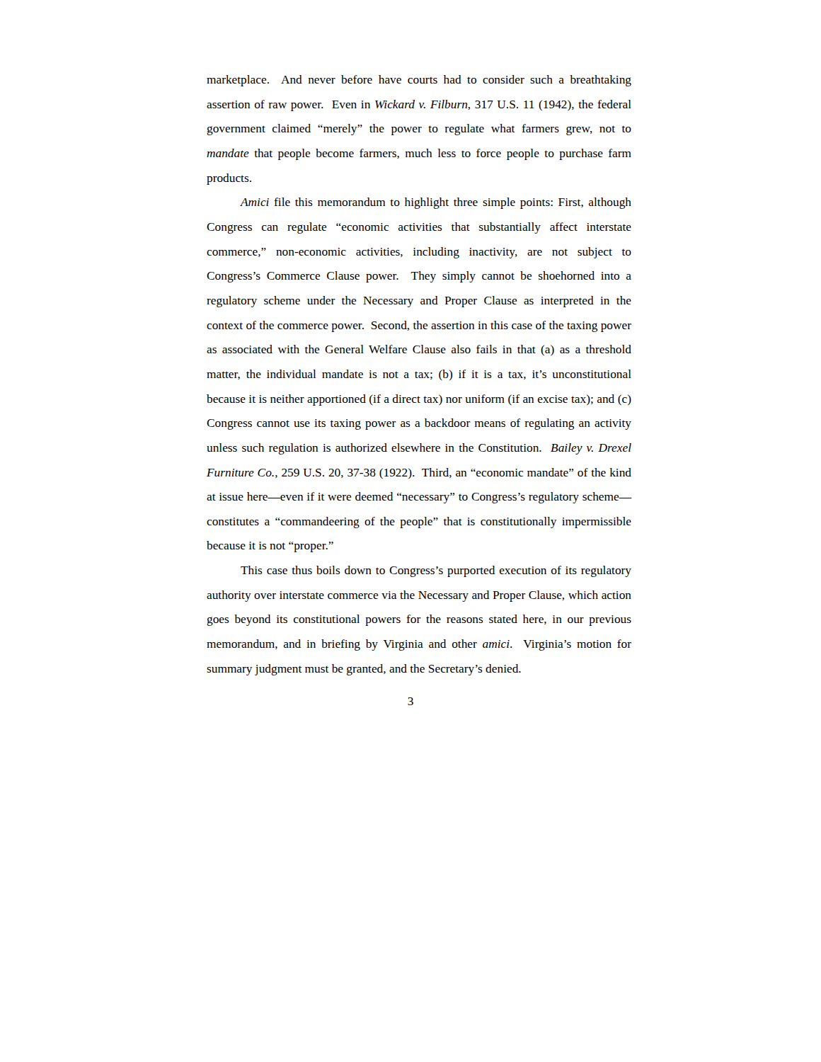marketplace. And never before have courts had to consider such a breathtaking assertion of raw power. Even in Wickard v. Filburn, 317 U.S. 11 (1942), the federal government claimed “merely” the power to regulate what farmers grew, not to mandate that people become farmers, much less to force people to purchase farm products.
Amici file this memorandum to highlight three simple points: First, although Congress can regulate “economic activities that substantially affect interstate commerce,” non-economic activities, including inactivity, are not subject to Congress’s Commerce Clause power. They simply cannot be shoehorned into a regulatory scheme under the Necessary and Proper Clause as interpreted in the context of the commerce power. Second, the assertion in this case of the taxing power as associated with the General Welfare Clause also fails in that (a) as a threshold matter, the individual mandate is not a tax; (b) if it is a tax, it’s unconstitutional because it is neither apportioned (if a direct tax) nor uniform (if an excise tax); and (c) Congress cannot use its taxing power as a backdoor means of regulating an activity unless such regulation is authorized elsewhere in the Constitution. Bailey v. Drexel Furniture Co., 259 U.S. 20, 37-38 (1922). Third, an “economic mandate” of the kind at issue here—even if it were deemed “necessary” to Congress’s regulatory scheme—constitutes a “commandeering of the people” that is constitutionally impermissible because it is not “proper.”
This case thus boils down to Congress’s purported execution of its regulatory authority over interstate commerce via the Necessary and Proper Clause, which action goes beyond its constitutional powers for the reasons stated here, in our previous memorandum, and in briefing by Virginia and other amici. Virginia’s motion for summary judgment must be granted, and the Secretary’s denied.
3